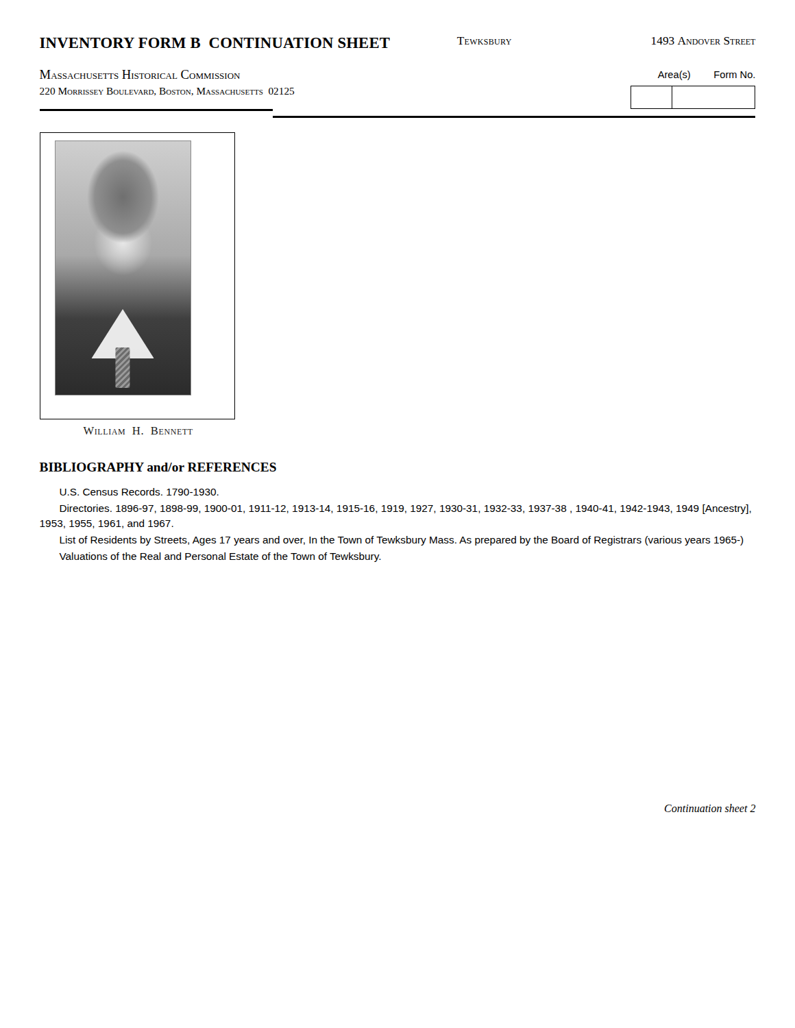| INVENTORY FORM B CONTINUATION SHEET | Tewksbury | 1493 Andover Street |
| Massachusetts Historical Commission 220 Morrissey Boulevard, Boston, Massachusetts 02125 | Area(s) Form No. |
William H. Bennett
BIBLIOGRAPHY and/or REFERENCES
U.S. Census Records. 1790-1930.
Directories. 1896-97, 1898-99, 1900-01, 1911-12, 1913-14, 1915-16, 1919, 1927, 1930-31, 1932-33, 1937-38 , 1940-41, 1942-1943, 1949 [Ancestry], 1953, 1955, 1961, and 1967.
List of Residents by Streets, Ages 17 years and over, In the Town of Tewksbury Mass. As prepared by the Board of Registrars (various years 1965-)
Valuations of the Real and Personal Estate of the Town of Tewksbury.
Continuation sheet 2